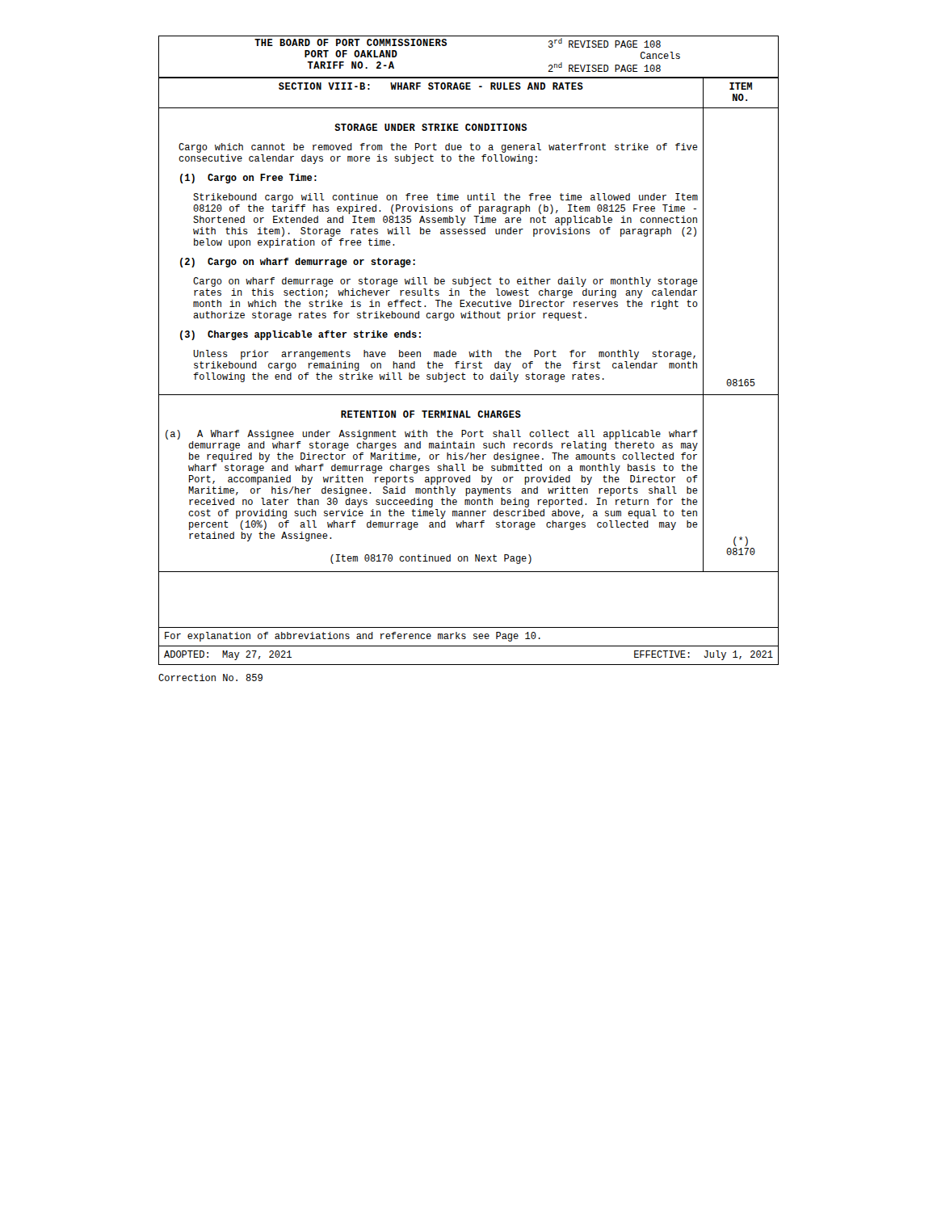| THE BOARD OF PORT COMMISSIONERS PORT OF OAKLAND TARIFF NO. 2-A | 3 rd REVISED PAGE 108 Cancels 2 nd REVISED PAGE 108 |
| SECTION VIII-B: WHARF STORAGE - RULES AND RATES | ITEM NO. |
| STORAGE UNDER STRIKE CONDITIONS Cargo which cannot be removed from the Port due to a general waterfront strike of five consecutive calendar days or more is subject to the following: (1) Cargo on Free Time: Strikebound cargo will continue on free time until the free time allowed under Item 08120 of the tariff has expired. (Provisions of paragraph (b), Item 08125 Free Time - Shortened or Extended and Item 08135 Assembly Time are not applicable in connection with this item). Storage rates will be assessed under provisions of paragraph (2) below upon expiration of free time. (2) Cargo on wharf demurrage or storage: Cargo on wharf demurrage or storage will be subject to either daily or monthly storage rates in this section; whichever results in the lowest charge during any calendar month in which the strike is in effect. The Executive Director reserves the right to authorize storage rates for strikebound cargo without prior request. (3) Charges applicable after strike ends: Unless prior arrangements have been made with the Port for monthly storage, strikebound cargo remaining on hand the first day of the first calendar month following the end of the strike will be subject to daily storage rates. | 08165 |
| RETENTION OF TERMINAL CHARGES (a) A Wharf Assignee under Assignment with the Port shall collect all applicable wharf demurrage and wharf storage charges and maintain such records relating thereto as may be required by the Director of Maritime, or his/her designee. The amounts collected for wharf storage and wharf demurrage charges shall be submitted on a monthly basis to the Port, accompanied by written reports approved by or provided by the Director of Maritime, or his/her designee. Said monthly payments and written reports shall be received no later than 30 days succeeding the month being reported. In return for the cost of providing such service in the timely manner described above, a sum equal to ten percent (10%) of all wharf demurrage and wharf storage charges collected may be retained by the Assignee. (Item 08170 continued on Next Page) | (*) 08170 |
For explanation of abbreviations and reference marks see Page 10.
ADOPTED: May 27, 2021 EFFECTIVE: July 1, 2021
Correction No. 859